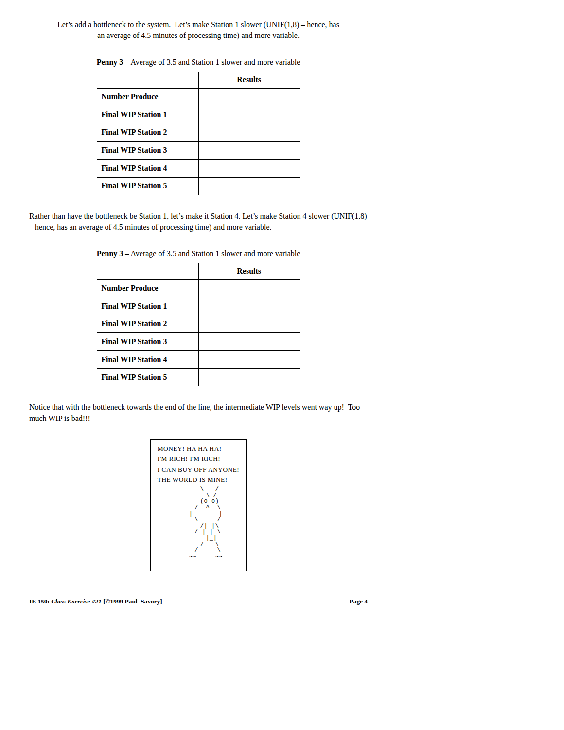Let’s add a bottleneck to the system. Let’s make Station 1 slower (UNIF(1,8) – hence, has an average of 4.5 minutes of processing time) and more variable.
Penny 3 – Average of 3.5 and Station 1 slower and more variable
| | Results |
| Number Produce | |
| Final WIP Station 1 | |
| Final WIP Station 2 | |
| Final WIP Station 3 | |
| Final WIP Station 4 | |
| Final WIP Station 5 | |
Rather than have the bottleneck be Station 1, let’s make it Station 4. Let’s make Station 4 slower (UNIF(1,8) – hence, has an average of 4.5 minutes of processing time) and more variable.
Penny 3 – Average of 3.5 and Station 1 slower and more variable
| | Results |
| Number Produce | |
| Final WIP Station 1 | |
| Final WIP Station 2 | |
| Final WIP Station 3 | |
| Final WIP Station 4 | |
| Final WIP Station 5 | |
Notice that with the bottleneck towards the end of the line, the intermediate WIP levels went way up! Too much WIP is bad!!!
MONEY! HA HA HA!
I'M RICH! I'M RICH!
I CAN BUY OFF ANYONE!
THE WORLD IS MINE!
      \   /
       \ /
      (o o)
     /  ^  \
    |  ___  |
     \_____/
      /| |\
     / | | \
       |_|
      /   \
     /     \
    ~~     ~~
        
IE 150: Class Exercise #21 [©1999 Paul Savory]
Page 4